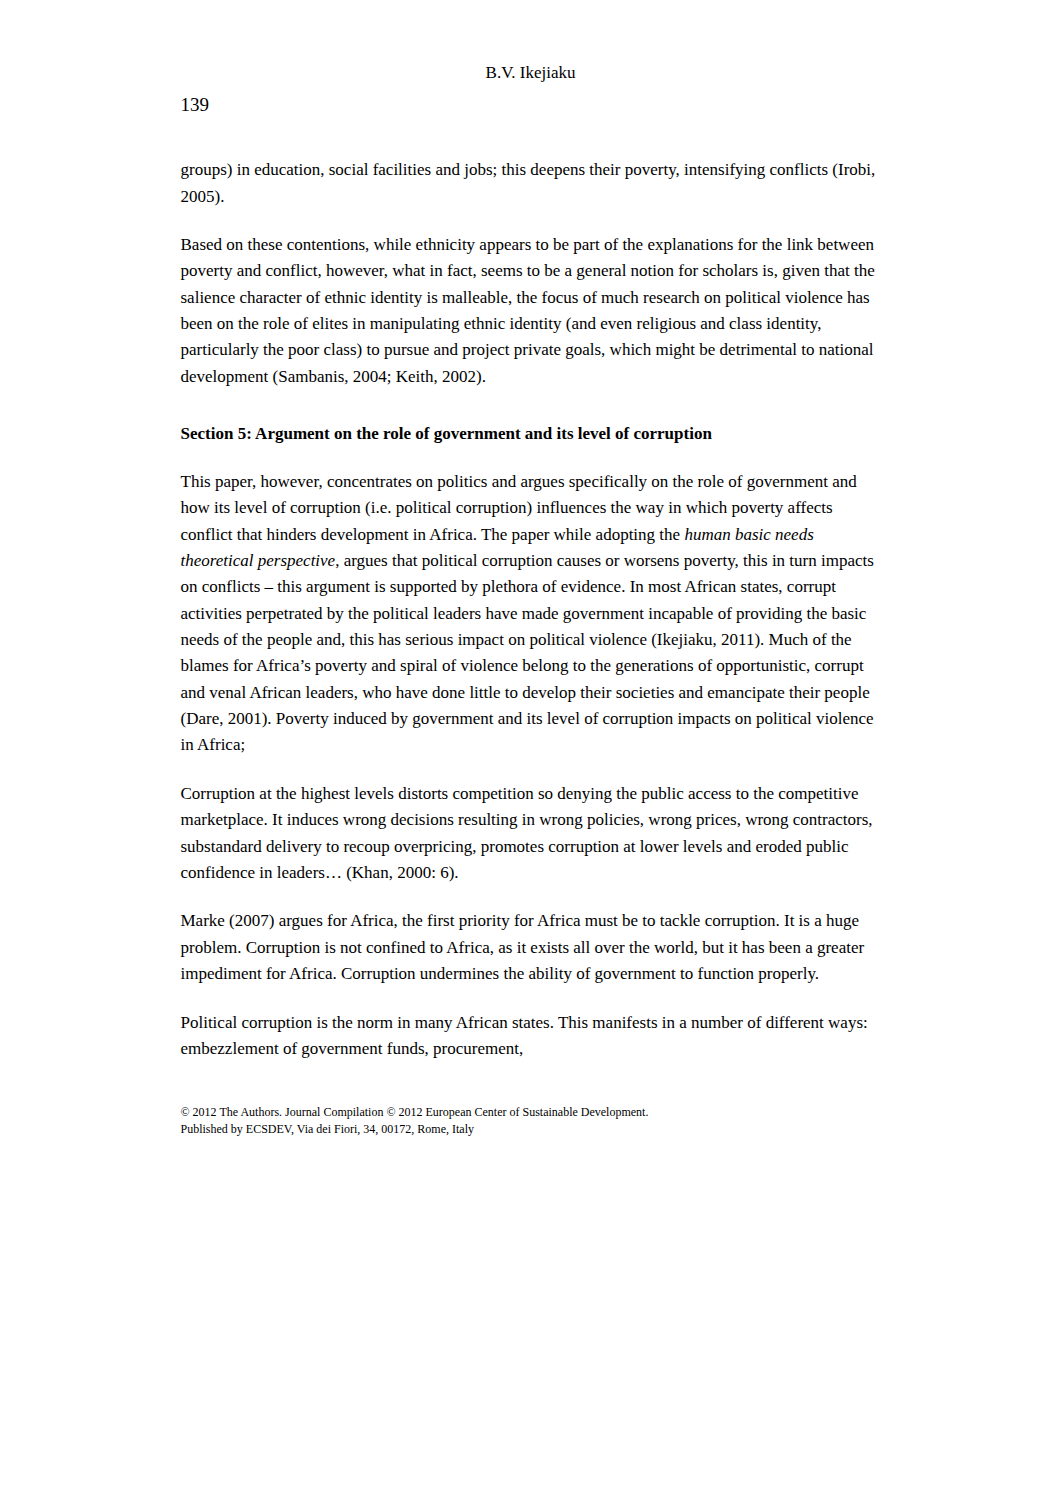B.V. Ikejiaku
139
groups) in education, social facilities and jobs; this deepens their poverty, intensifying conflicts (Irobi, 2005).
Based on these contentions, while ethnicity appears to be part of the explanations for the link between poverty and conflict, however, what in fact, seems to be a general notion for scholars is, given that the salience character of ethnic identity is malleable, the focus of much research on political violence has been on the role of elites in manipulating ethnic identity (and even religious and class identity, particularly the poor class) to pursue and project private goals, which might be detrimental to national development (Sambanis, 2004; Keith, 2002).
Section 5: Argument on the role of government and its level of corruption
This paper, however, concentrates on politics and argues specifically on the role of government and how its level of corruption (i.e. political corruption) influences the way in which poverty affects conflict that hinders development in Africa. The paper while adopting the human basic needs theoretical perspective, argues that political corruption causes or worsens poverty, this in turn impacts on conflicts – this argument is supported by plethora of evidence. In most African states, corrupt activities perpetrated by the political leaders have made government incapable of providing the basic needs of the people and, this has serious impact on political violence (Ikejiaku, 2011). Much of the blames for Africa’s poverty and spiral of violence belong to the generations of opportunistic, corrupt and venal African leaders, who have done little to develop their societies and emancipate their people (Dare, 2001). Poverty induced by government and its level of corruption impacts on political violence in Africa;
Corruption at the highest levels distorts competition so denying the public access to the competitive marketplace. It induces wrong decisions resulting in wrong policies, wrong prices, wrong contractors, substandard delivery to recoup overpricing, promotes corruption at lower levels and eroded public confidence in leaders… (Khan, 2000: 6).
Marke (2007) argues for Africa, the first priority for Africa must be to tackle corruption. It is a huge problem. Corruption is not confined to Africa, as it exists all over the world, but it has been a greater impediment for Africa. Corruption undermines the ability of government to function properly.
Political corruption is the norm in many African states. This manifests in a number of different ways: embezzlement of government funds, procurement,
© 2012 The Authors. Journal Compilation © 2012 European Center of Sustainable Development.
Published by ECSDEV, Via dei Fiori, 34, 00172, Rome, Italy